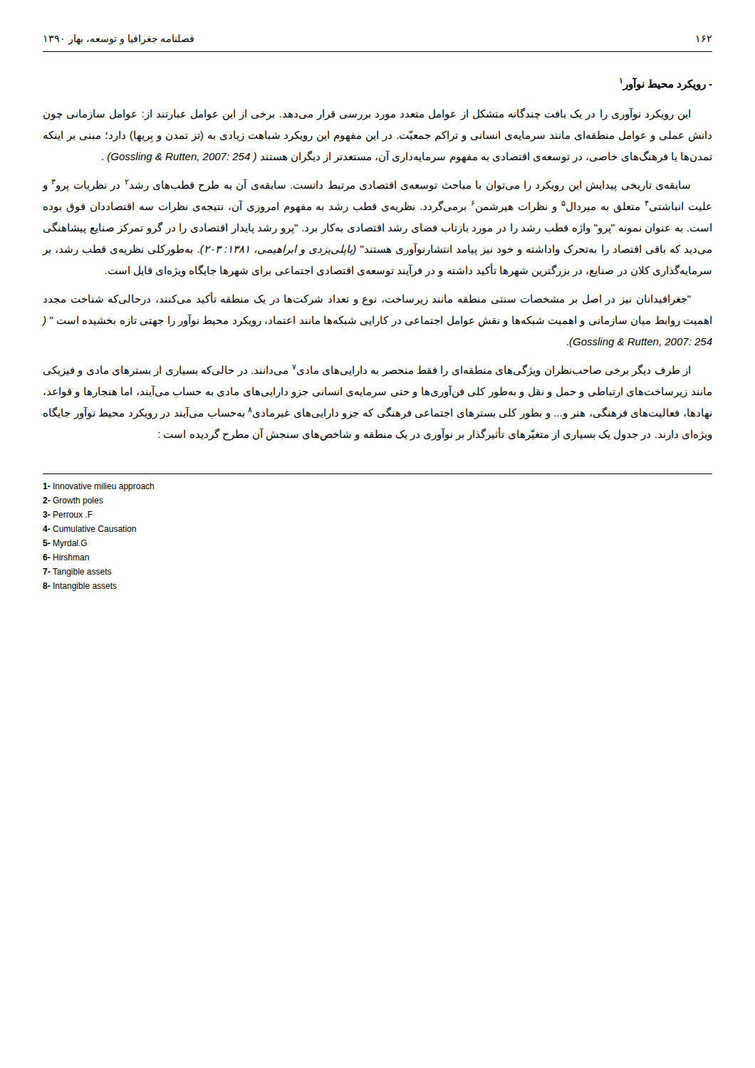۱۶۲ فصلنامه جغرافیا و توسعه، بهار ۱۳۹۰
- رویکرد محیط نوآور۱
این رویکرد نوآوری را در یک بافت چندگانه متشکل از عوامل متعدد مورد بررسی قرار می‌دهد. برخی از این عوامل عبارتند از: عوامل سازمانی چون دانش عملی و عوامل منطقه‌ای مانند سرمایه‌ی انسانی و تراکم جمعیّت. در این مفهوم این رویکرد شباهت زیادی به (تز تمدن و بِریها) دارد؛ مبنی بر اینکه تمدن‌ها یا فرهنگ‌های خاصی، در توسعه‌ی اقتصادی به مفهوم سرمایه‌داری آن، مستعدتر از دیگران هستند ( Gossling & Rutten, 2007: 254) .
سابقه‌ی تاریخی پیدایش این رویکرد را می‌توان با مباحث توسعه‌ی اقتصادی مرتبط دانست. سابقه‌ی آن به طرح قطب‌های رشد۲ در نظریات پرو۳ و علیت انباشتی۴ متعلق به میردال۵ و نظرات هیرشمن۶ برمی‌گردد. نظریه‌ی قطب رشد به مفهوم امروزی آن، نتیجه‌ی نظرات سه اقتصاددان فوق بوده است. به عنوان نمونه "پرو" واژه قطب رشد را در مورد بازتاب فضای رشد اقتصادی به‌کار برد. "پرو رشد پایدار اقتصادی را در گرو تمرکز صنایع پیشاهنگی می‌دید که باقی اقتصاد را به‌تحرک واداشته و خود نیز پیامد انتشارنوآوری هستند" (پاپلی‌یزدی و ابراهیمی، ۱۳۸۱: ۲۰۳). به‌طورکلی نظریه‌ی قطب رشد، بر سرمایه‌گذاری کلان در صنایع، در بزرگترین شهرها تأکید داشته و در فرآیند توسعه‌ی اقتصادی اجتماعی برای شهرها جایگاه ویژه‌ای قایل است.
"جغرافیدانان نیز در اصل بر مشخصات سنتی منطقه مانند زیرساخت، نوع و تعداد شرکت‌ها در یک منطقه تأکید می‌کنند، درحالی‌که شناخت مجدد اهمیت روابط میان سازمانی و اهمیت شبکه‌ها و نقش عوامل اجتماعی در کارایی شبکه‌ها مانند اعتماد، رویکرد محیط نوآور را جهتی تازه بخشیده است " ( Gossling & Rutten, 2007: 254).
از طرف دیگر برخی صاحب‌نظران ویژگی‌های منطقه‌ای را فقط منحصر به دارایی‌های مادی۷ می‌دانند. در حالی‌که بسیاری از بسترهای مادی و فیزیکی مانند زیرساخت‌های ارتباطی و حمل و نقل و به‌طور کلی فن‌آوری‌ها و حتی سرمایه‌ی انسانی جزو دارایی‌های مادی به حساب می‌آیند، اما هنجارها و قواعد، نهادها، فعالیت‌های فرهنگی، هنر و... و بطور کلی بسترهای اجتماعی فرهنگی که جزو دارایی‌های غیرمادی۸ به‌حساب می‌آیند در رویکرد محیط نوآور جایگاه ویژه‌ای دارند. در جدول یک بسیاری از متغیّرهای تأثیرگذار بر نوآوری در یک منطقه و شاخص‌های سنجش آن مطرح گردیده است :
1- Innovative milieu approach
2- Growth poles
3- Perroux .F
4- Cumulative Causation
5- Myrdal.G
6- Hirshman
7- Tangible assets
8- Intangible assets